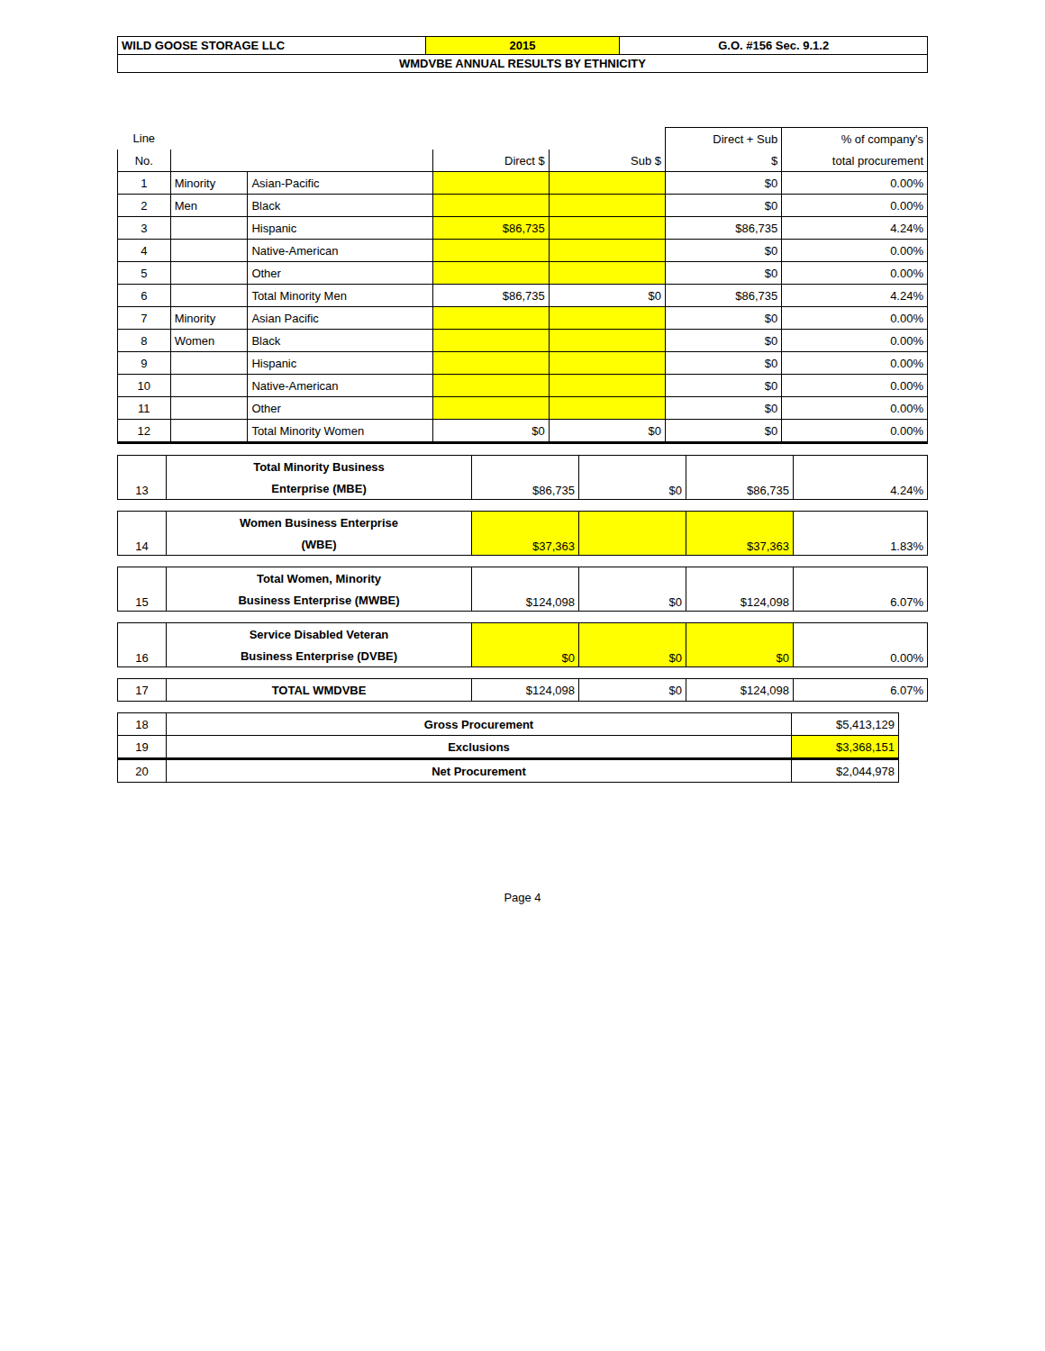| WILD GOOSE STORAGE LLC | 2015 | G.O. #156 Sec. 9.1.2 |
| WMDVBE ANNUAL RESULTS BY ETHNICITY |
| Line | | | | | Direct + Sub | % of company's |
| No. | | | Direct $ | Sub $ | $ | total procurement |
| 1 | Minority | Asian-Pacific | | | $0 | 0.00% |
| 2 | Men | Black | | | $0 | 0.00% |
| 3 | | Hispanic | $86,735 | | $86,735 | 4.24% |
| 4 | | Native-American | | | $0 | 0.00% |
| 5 | | Other | | | $0 | 0.00% |
| 6 | | Total Minority Men | $86,735 | $0 | $86,735 | 4.24% |
| 7 | Minority | Asian Pacific | | | $0 | 0.00% |
| 8 | Women | Black | | | $0 | 0.00% |
| 9 | | Hispanic | | | $0 | 0.00% |
| 10 | | Native-American | | | $0 | 0.00% |
| 11 | | Other | | | $0 | 0.00% |
| 12 | | Total Minority Women | $0 | $0 | $0 | 0.00% |
| 13 | Total Minority Business | $86,735 | $0 | $86,735 | 4.24% |
| Enterprise (MBE) |
| 14 | Women Business Enterprise | $37,363 | | $37,363 | 1.83% |
| (WBE) |
| 15 | Total Women, Minority | $124,098 | $0 | $124,098 | 6.07% |
| Business Enterprise (MWBE) |
| 16 | Service Disabled Veteran | $0 | $0 | $0 | 0.00% |
| Business Enterprise (DVBE) |
| 17 | TOTAL WMDVBE | $124,098 | $0 | $124,098 | 6.07% |
| 18 | Gross Procurement | $5,413,129 | | |
| 19 | Exclusions | $3,368,151 | | |
| 20 | Net Procurement | $2,044,978 | | |
Page 4